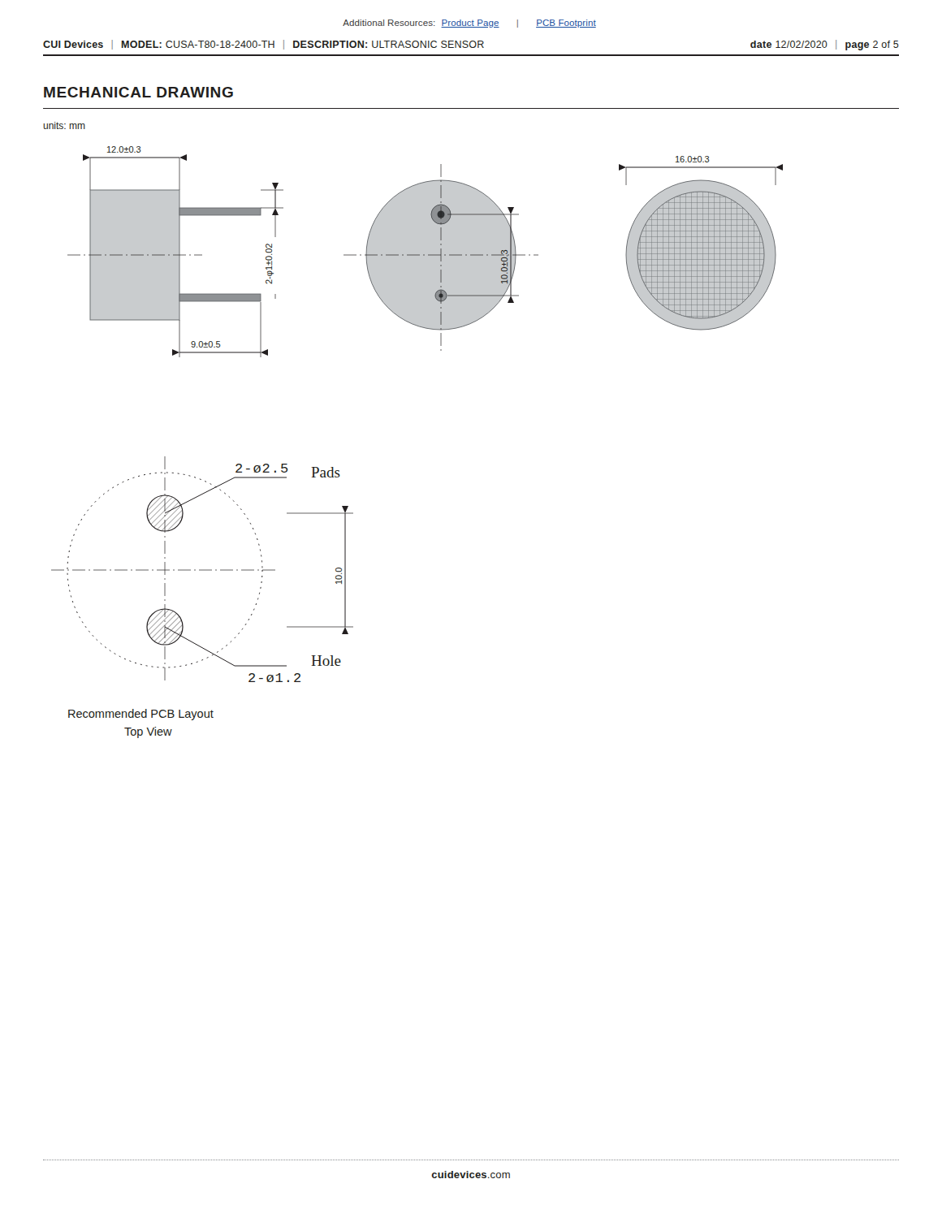Additional Resources: Product Page | PCB Footprint
CUI Devices|MODEL: CUSA-T80-18-2400-TH|DESCRIPTION: ULTRASONIC SENSOR
date 12/02/2020|page 2 of 5
MECHANICAL DRAWING
units: mm
12.0±0.3 2-φ1±0.02 9.0±0.5 10.0±0.3 16.0±0.3 2-ø2.5 Pads 2-ø1.2 Hole 10.0 Recommended PCB Layout Top View
cuidevices.com